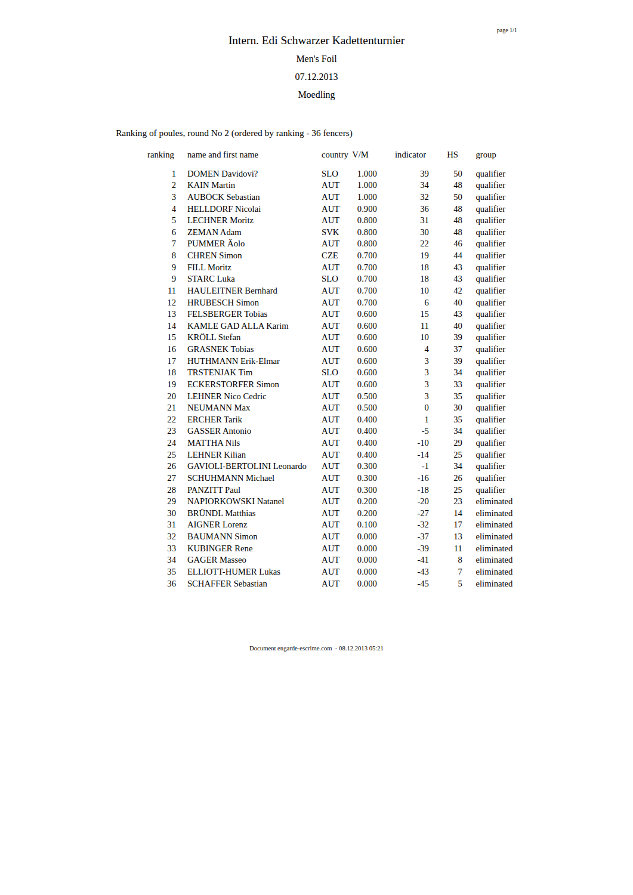page 1/1
Intern. Edi Schwarzer Kadettenturnier
Men's Foil
07.12.2013
Moedling
Ranking of poules, round No 2 (ordered by ranking - 36 fencers)
| ranking | name and first name | country | V/M | indicator | HS | group |
| --- | --- | --- | --- | --- | --- | --- |
| 1 | DOMEN Davidovi? | SLO | 1.000 | 39 | 50 | qualifier |
| 2 | KAIN Martin | AUT | 1.000 | 34 | 48 | qualifier |
| 3 | AUBÖCK Sebastian | AUT | 1.000 | 32 | 50 | qualifier |
| 4 | HELLDORF Nicolai | AUT | 0.900 | 36 | 48 | qualifier |
| 5 | LECHNER Moritz | AUT | 0.800 | 31 | 48 | qualifier |
| 6 | ZEMAN Adam | SVK | 0.800 | 30 | 48 | qualifier |
| 7 | PUMMER Äolo | AUT | 0.800 | 22 | 46 | qualifier |
| 8 | CHREN Simon | CZE | 0.700 | 19 | 44 | qualifier |
| 9 | FILL Moritz | AUT | 0.700 | 18 | 43 | qualifier |
| 9 | STARC Luka | SLO | 0.700 | 18 | 43 | qualifier |
| 11 | HAULEITNER Bernhard | AUT | 0.700 | 10 | 42 | qualifier |
| 12 | HRUBESCH Simon | AUT | 0.700 | 6 | 40 | qualifier |
| 13 | FELSBERGER Tobias | AUT | 0.600 | 15 | 43 | qualifier |
| 14 | KAMLE GAD ALLA Karim | AUT | 0.600 | 11 | 40 | qualifier |
| 15 | KRÖLL Stefan | AUT | 0.600 | 10 | 39 | qualifier |
| 16 | GRASNEK Tobias | AUT | 0.600 | 4 | 37 | qualifier |
| 17 | HUTHMANN Erik-Elmar | AUT | 0.600 | 3 | 39 | qualifier |
| 18 | TRSTENJAK Tim | SLO | 0.600 | 3 | 34 | qualifier |
| 19 | ECKERSTORFER Simon | AUT | 0.600 | 3 | 33 | qualifier |
| 20 | LEHNER Nico Cedric | AUT | 0.500 | 3 | 35 | qualifier |
| 21 | NEUMANN Max | AUT | 0.500 | 0 | 30 | qualifier |
| 22 | ERCHER Tarik | AUT | 0.400 | 1 | 35 | qualifier |
| 23 | GASSER Antonio | AUT | 0.400 | -5 | 34 | qualifier |
| 24 | MATTHA Nils | AUT | 0.400 | -10 | 29 | qualifier |
| 25 | LEHNER Kilian | AUT | 0.400 | -14 | 25 | qualifier |
| 26 | GAVIOLI-BERTOLINI Leonardo | AUT | 0.300 | -1 | 34 | qualifier |
| 27 | SCHUHMANN Michael | AUT | 0.300 | -16 | 26 | qualifier |
| 28 | PANZITT Paul | AUT | 0.300 | -18 | 25 | qualifier |
| 29 | NAPIORKOWSKI Natanel | AUT | 0.200 | -20 | 23 | eliminated |
| 30 | BRÜNDL Matthias | AUT | 0.200 | -27 | 14 | eliminated |
| 31 | AIGNER Lorenz | AUT | 0.100 | -32 | 17 | eliminated |
| 32 | BAUMANN Simon | AUT | 0.000 | -37 | 13 | eliminated |
| 33 | KUBINGER Rene | AUT | 0.000 | -39 | 11 | eliminated |
| 34 | GAGER Masseo | AUT | 0.000 | -41 | 8 | eliminated |
| 35 | ELLIOTT-HUMER Lukas | AUT | 0.000 | -43 | 7 | eliminated |
| 36 | SCHAFFER Sebastian | AUT | 0.000 | -45 | 5 | eliminated |
Document engarde-escrime.com - 08.12.2013 05:21